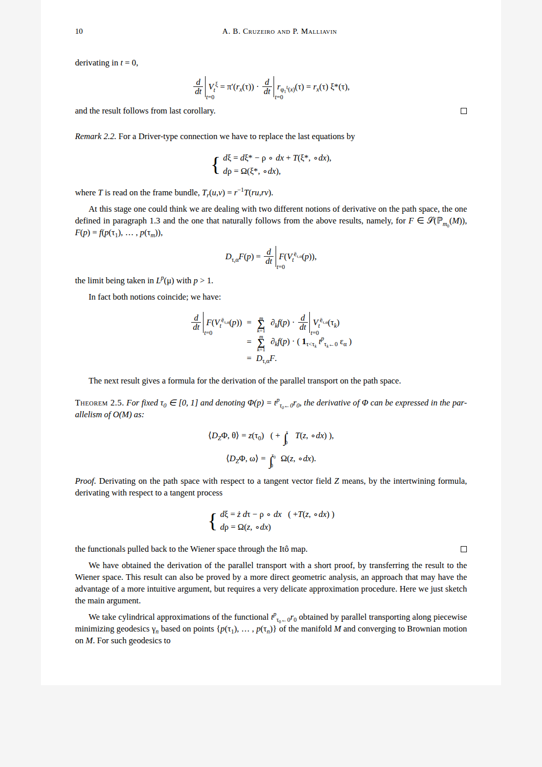10 A. B. Cruzeiro and P. Malliavin
derivating in t = 0,
ddt t=0 Vtξ = π′(rx(τ)) · ddt t=0 rφ1ξ(x)(τ) = rx(τ) ξ*(τ),
and the result follows from last corollary.
Remark 2.2. For a Driver-type connection we have to replace the last equations by
{ dξ = dξ* − ρ ∘ dx + T(ξ*, ∘dx), dρ = Ω(ξ*, ∘dx),
where T is read on the frame bundle, Tr(u,v) = r−1T(ru,rv).
At this stage one could think we are dealing with two different notions of derivative on the path space, the one defined in paragraph 1.3 and the one that naturally follows from the above results, namely, for F ∈ 𝒮(ℙm0(M)), F(p) = f(p(τ1), … , p(τm)),
Dτ,αF(p) = ddt t=0 F(Vtēτ,α(p)),
the limit being taken in Lp(μ) with p > 1.
In fact both notions coincide; we have:
| d dt t =0 F ( V t ē τ,α ( p )) | = | Σ m k =1 ∂ k f ( p ) · d dt t =0 V t ē τ,α (τ k ) |
| | = | Σ m k =1 ∂ k f ( p ) · ( 1 τ<τ k t p τ k ←0 ε α ) |
| | = | D τ,α F . |
The next result gives a formula for the derivation of the parallel transport on the path space.
Theorem 2.5. For fixed τ0 ∈ [0, 1] and denoting Φ(p) = tpτ0←0r0, the derivative of Φ can be expressed in the parallelism of O(M) as:
⟨DZΦ, θ⟩ = z(τ0) ( + ∫τ 0 T(z, ∘dx) ),
⟨DZΦ, ω⟩ = ∫τ00 Ω(z, ∘dx).
Proof. Derivating on the path space with respect to a tangent vector field Z means, by the intertwining formula, derivating with respect to a tangent process
{ dξ = ż dτ − ρ ∘ dx ( +T(z, ∘dx) ) dρ = Ω(z, ∘dx)
the functionals pulled back to the Wiener space through the Itô map.
We have obtained the derivation of the parallel transport with a short proof, by transferring the result to the Wiener space. This result can also be proved by a more direct geometric analysis, an approach that may have the advantage of a more intuitive argument, but requires a very delicate approximation procedure. Here we just sketch the main argument.
We take cylindrical approximations of the functional tpτ0←0r0 obtained by parallel transporting along piecewise minimizing geodesics γn based on points {p(τ1), … , p(τn)} of the manifold M and converging to Brownian motion on M. For such geodesics to